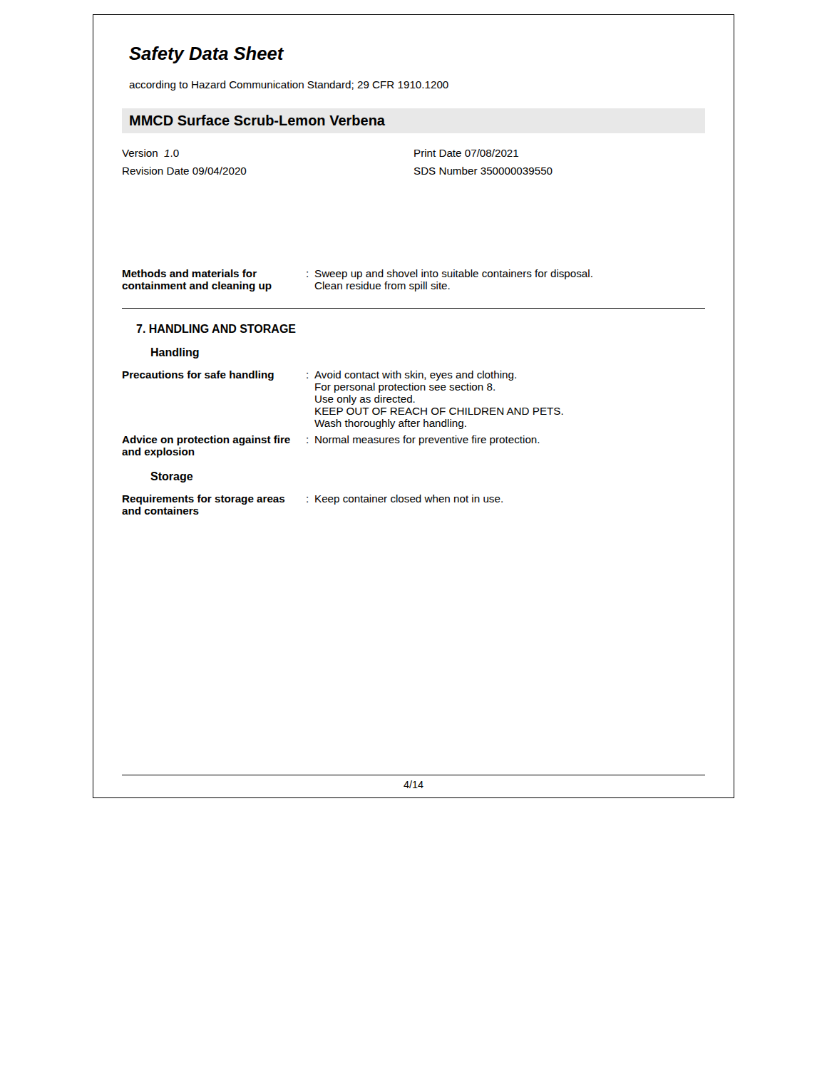Safety Data Sheet
according to Hazard Communication Standard; 29 CFR 1910.1200
MMCD Surface Scrub-Lemon Verbena
| Version 1 .0 | Print Date 07/08/2021 |
| Revision Date 09/04/2020 | SDS Number 350000039550 |
| Methods and materials for containment and cleaning up | : | Sweep up and shovel into suitable containers for disposal. Clean residue from spill site. |
7. HANDLING AND STORAGE
Handling
| Precautions for safe handling | : | Avoid contact with skin, eyes and clothing. For personal protection see section 8. Use only as directed. KEEP OUT OF REACH OF CHILDREN AND PETS. Wash thoroughly after handling. |
| Advice on protection against fire and explosion | : | Normal measures for preventive fire protection. |
Storage
| Requirements for storage areas and containers | : | Keep container closed when not in use. |
4/14